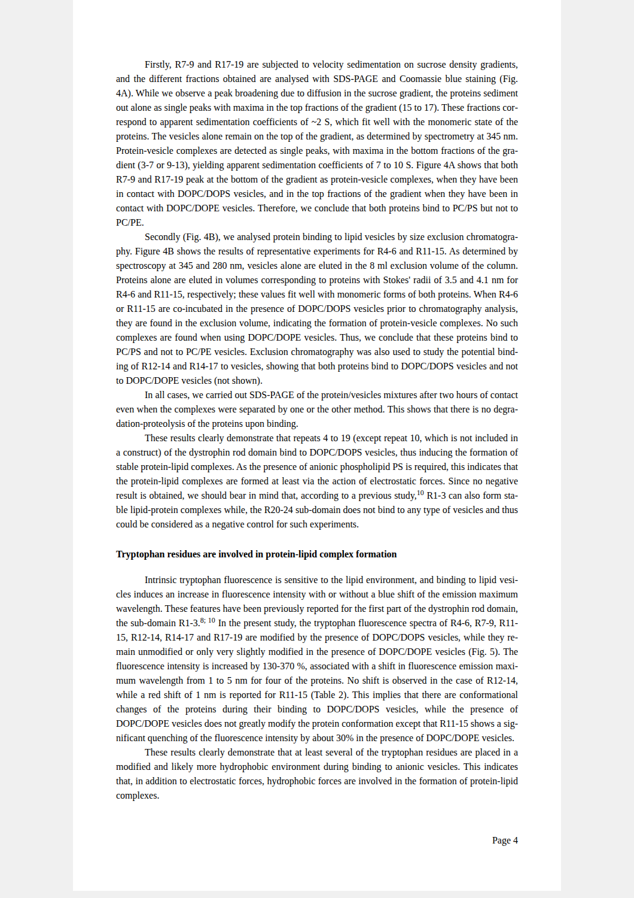Firstly, R7-9 and R17-19 are subjected to velocity sedimentation on sucrose density gradients, and the different fractions obtained are analysed with SDS-PAGE and Coomassie blue staining (Fig. 4A). While we observe a peak broadening due to diffusion in the sucrose gradient, the proteins sediment out alone as single peaks with maxima in the top fractions of the gradient (15 to 17). These fractions correspond to apparent sedimentation coefficients of ~2 S, which fit well with the monomeric state of the proteins. The vesicles alone remain on the top of the gradient, as determined by spectrometry at 345 nm. Protein-vesicle complexes are detected as single peaks, with maxima in the bottom fractions of the gradient (3-7 or 9-13), yielding apparent sedimentation coefficients of 7 to 10 S. Figure 4A shows that both R7-9 and R17-19 peak at the bottom of the gradient as protein-vesicle complexes, when they have been in contact with DOPC/DOPS vesicles, and in the top fractions of the gradient when they have been in contact with DOPC/DOPE vesicles. Therefore, we conclude that both proteins bind to PC/PS but not to PC/PE.
Secondly (Fig. 4B), we analysed protein binding to lipid vesicles by size exclusion chromatography. Figure 4B shows the results of representative experiments for R4-6 and R11-15. As determined by spectroscopy at 345 and 280 nm, vesicles alone are eluted in the 8 ml exclusion volume of the column. Proteins alone are eluted in volumes corresponding to proteins with Stokes' radii of 3.5 and 4.1 nm for R4-6 and R11-15, respectively; these values fit well with monomeric forms of both proteins. When R4-6 or R11-15 are co-incubated in the presence of DOPC/DOPS vesicles prior to chromatography analysis, they are found in the exclusion volume, indicating the formation of protein-vesicle complexes. No such complexes are found when using DOPC/DOPE vesicles. Thus, we conclude that these proteins bind to PC/PS and not to PC/PE vesicles. Exclusion chromatography was also used to study the potential binding of R12-14 and R14-17 to vesicles, showing that both proteins bind to DOPC/DOPS vesicles and not to DOPC/DOPE vesicles (not shown).
In all cases, we carried out SDS-PAGE of the protein/vesicles mixtures after two hours of contact even when the complexes were separated by one or the other method. This shows that there is no degradation-proteolysis of the proteins upon binding.
These results clearly demonstrate that repeats 4 to 19 (except repeat 10, which is not included in a construct) of the dystrophin rod domain bind to DOPC/DOPS vesicles, thus inducing the formation of stable protein-lipid complexes. As the presence of anionic phospholipid PS is required, this indicates that the protein-lipid complexes are formed at least via the action of electrostatic forces. Since no negative result is obtained, we should bear in mind that, according to a previous study,10 R1-3 can also form stable lipid-protein complexes while, the R20-24 sub-domain does not bind to any type of vesicles and thus could be considered as a negative control for such experiments.
Tryptophan residues are involved in protein-lipid complex formation
Intrinsic tryptophan fluorescence is sensitive to the lipid environment, and binding to lipid vesicles induces an increase in fluorescence intensity with or without a blue shift of the emission maximum wavelength. These features have been previously reported for the first part of the dystrophin rod domain, the sub-domain R1-3.8; 10 In the present study, the tryptophan fluorescence spectra of R4-6, R7-9, R11-15, R12-14, R14-17 and R17-19 are modified by the presence of DOPC/DOPS vesicles, while they remain unmodified or only very slightly modified in the presence of DOPC/DOPE vesicles (Fig. 5). The fluorescence intensity is increased by 130-370 %, associated with a shift in fluorescence emission maximum wavelength from 1 to 5 nm for four of the proteins. No shift is observed in the case of R12-14, while a red shift of 1 nm is reported for R11-15 (Table 2). This implies that there are conformational changes of the proteins during their binding to DOPC/DOPS vesicles, while the presence of DOPC/DOPE vesicles does not greatly modify the protein conformation except that R11-15 shows a significant quenching of the fluorescence intensity by about 30% in the presence of DOPC/DOPE vesicles.
These results clearly demonstrate that at least several of the tryptophan residues are placed in a modified and likely more hydrophobic environment during binding to anionic vesicles. This indicates that, in addition to electrostatic forces, hydrophobic forces are involved in the formation of protein-lipid complexes.
Page 4